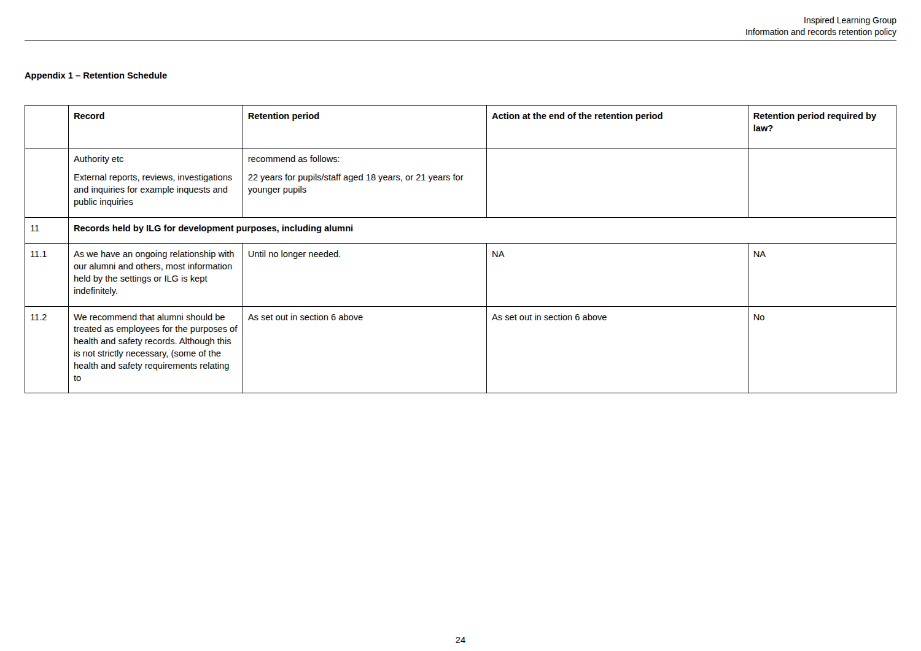Inspired Learning Group
Information and records retention policy
Appendix 1 – Retention Schedule
| | Record | Retention period | Action at the end of the retention period | Retention period required by law? |
| --- | --- | --- | --- | --- |
| | Authority etc External reports, reviews, investigations and inquiries for example inquests and public inquiries | recommend as follows: 22 years for pupils/staff aged 18 years, or 21 years for younger pupils | | |
| 11 | Records held by ILG for development purposes, including alumni |
| 11.1 | As we have an ongoing relationship with our alumni and others, most information held by the settings or ILG is kept indefinitely. | Until no longer needed. | NA | NA |
| 11.2 | We recommend that alumni should be treated as employees for the purposes of health and safety records. Although this is not strictly necessary, (some of the health and safety requirements relating to | As set out in section 6 above | As set out in section 6 above | No |
24